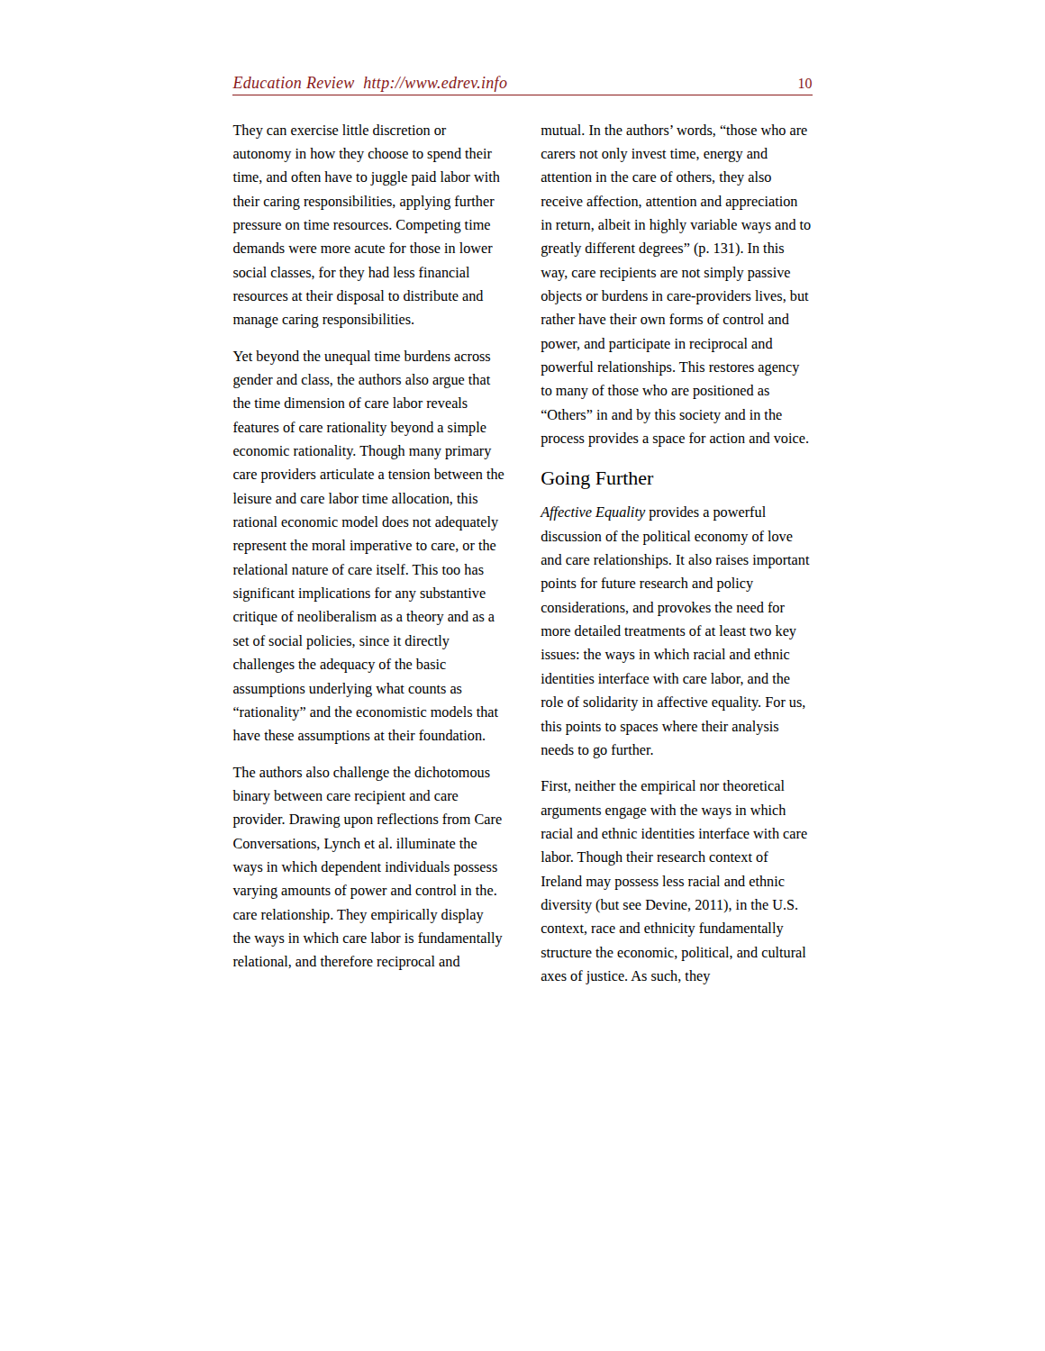Education Review http://www.edrev.info
10
They can exercise little discretion or autonomy in how they choose to spend their time, and often have to juggle paid labor with their caring responsibilities, applying further pressure on time resources. Competing time demands were more acute for those in lower social classes, for they had less financial resources at their disposal to distribute and manage caring responsibilities.
Yet beyond the unequal time burdens across gender and class, the authors also argue that the time dimension of care labor reveals features of care rationality beyond a simple economic rationality. Though many primary care providers articulate a tension between the leisure and care labor time allocation, this rational economic model does not adequately represent the moral imperative to care, or the relational nature of care itself. This too has significant implications for any substantive critique of neoliberalism as a theory and as a set of social policies, since it directly challenges the adequacy of the basic assumptions underlying what counts as “rationality” and the economistic models that have these assumptions at their foundation.
The authors also challenge the dichotomous binary between care recipient and care provider. Drawing upon reflections from Care Conversations, Lynch et al. illuminate the ways in which dependent individuals possess varying amounts of power and control in the. care relationship. They empirically display the ways in which care labor is fundamentally relational, and therefore reciprocal and mutual. In the authors’ words, “those who are carers not only invest time, energy and attention in the care of others, they also receive affection, attention and appreciation in return, albeit in highly variable ways and to greatly different degrees” (p. 131). In this way, care recipients are not simply passive objects or burdens in care-providers lives, but rather have their own forms of control and power, and participate in reciprocal and powerful relationships. This restores agency to many of those who are positioned as “Others” in and by this society and in the process provides a space for action and voice.
Going Further
Affective Equality provides a powerful discussion of the political economy of love and care relationships. It also raises important points for future research and policy considerations, and provokes the need for more detailed treatments of at least two key issues: the ways in which racial and ethnic identities interface with care labor, and the role of solidarity in affective equality. For us, this points to spaces where their analysis needs to go further.
First, neither the empirical nor theoretical arguments engage with the ways in which racial and ethnic identities interface with care labor. Though their research context of Ireland may possess less racial and ethnic diversity (but see Devine, 2011), in the U.S. context, race and ethnicity fundamentally structure the economic, political, and cultural axes of justice. As such, they